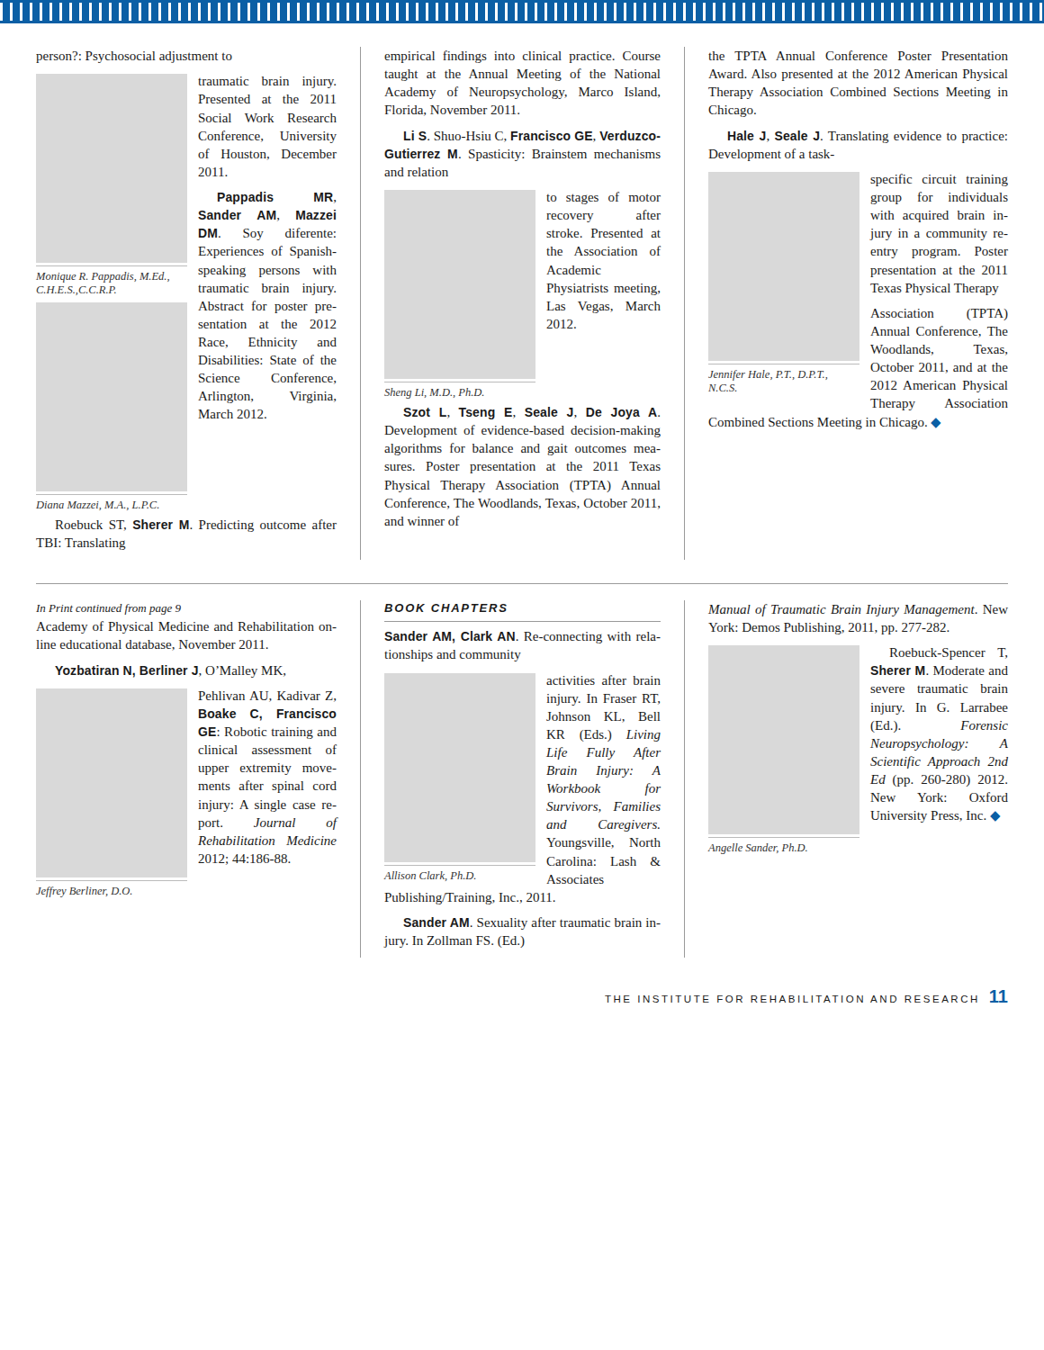person?: Psychosocial adjustment to
Monique R. Pappadis, M.Ed., C.H.E.S.,C.C.R.P.
traumatic brain injury. Presented at the 2011 Social Work Research Conference, University of Houston, December 2011.
Diana Mazzei, M.A., L.P.C.
Pappadis MR, Sander AM, Mazzei DM. Soy diferente: Experiences of Spanish-speaking persons with traumatic brain injury. Abstract for poster presentation at the 2012 Race, Ethnicity and Disabilities: State of the Science Conference, Arlington, Virginia, March 2012.
Roebuck ST, Sherer M. Predicting outcome after TBI: Translating
empirical findings into clinical practice. Course taught at the Annual Meeting of the National Academy of Neuropsychology, Marco Island, Florida, November 2011.
Li S. Shuo-Hsiu C, Francisco GE, Verduzco-Gutierrez M. Spasticity: Brainstem mechanisms and relation
Sheng Li, M.D., Ph.D.
to stages of motor recovery after stroke. Presented at the Association of Academic Physiatrists meeting, Las Vegas, March 2012.
Szot L, Tseng E, Seale J, De Joya A. Development of evidence-based decision-making algorithms for balance and gait outcomes measures. Poster presentation at the 2011 Texas Physical Therapy Association (TPTA) Annual Conference, The Woodlands, Texas, October 2011, and winner of
the TPTA Annual Conference Poster Presentation Award. Also presented at the 2012 American Physical Therapy Association Combined Sections Meeting in Chicago.
Hale J, Seale J. Translating evidence to practice: Development of a task-
Jennifer Hale, P.T., D.P.T., N.C.S.
specific circuit training group for individuals with acquired brain injury in a community re-entry program. Poster presentation at the 2011 Texas Physical Therapy
Association (TPTA) Annual Conference, The Woodlands, Texas, October 2011, and at the 2012 American Physical Therapy Association Combined Sections Meeting in Chicago. ◆
In Print continued from page 9
Academy of Physical Medicine and Rehabilitation online educational database, November 2011.
Yozbatiran N, Berliner J, O’Malley MK,
Jeffrey Berliner, D.O.
Pehlivan AU, Kadivar Z, Boake C, Francisco GE: Robotic training and clinical assessment of upper extremity movements after spinal cord injury: A single case report. Journal of Rehabilitation Medicine 2012; 44:186-88.
Book Chapters
Sander AM, Clark AN. Re-connecting with relationships and community
Allison Clark, Ph.D.
activities after brain injury. In Fraser RT, Johnson KL, Bell KR (Eds.) Living Life Fully After Brain Injury: A Workbook for Survivors, Families and Caregivers. Youngsville, North Carolina: Lash & Associates Publishing/Training, Inc., 2011.
Sander AM. Sexuality after traumatic brain injury. In Zollman FS. (Ed.)
Manual of Traumatic Brain Injury Management. New York: Demos Publishing, 2011, pp. 277-282.
Angelle Sander, Ph.D.
Roebuck-Spencer T, Sherer M. Moderate and severe traumatic brain injury. In G. Larrabee (Ed.). Forensic Neuropsychology: A Scientific Approach 2nd Ed (pp. 260-280) 2012. New York: Oxford University Press, Inc. ◆
The Institute for Rehabilitation and Research 11